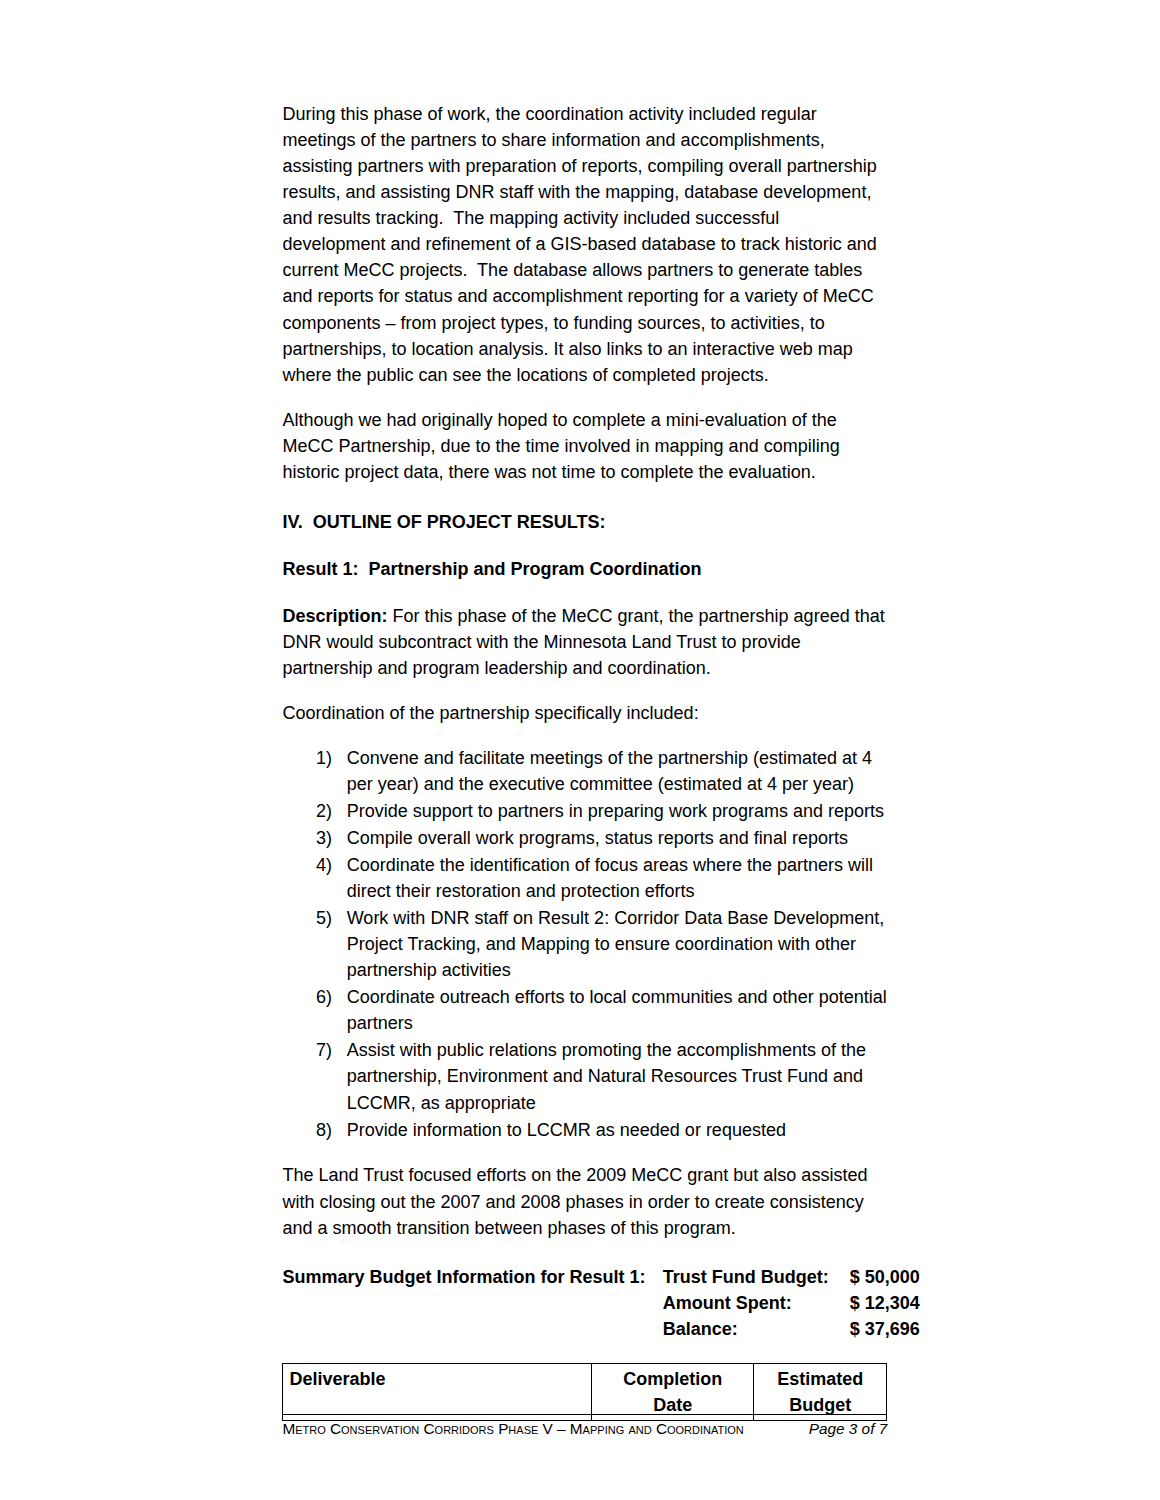During this phase of work, the coordination activity included regular meetings of the partners to share information and accomplishments, assisting partners with preparation of reports, compiling overall partnership results, and assisting DNR staff with the mapping, database development, and results tracking. The mapping activity included successful development and refinement of a GIS-based database to track historic and current MeCC projects. The database allows partners to generate tables and reports for status and accomplishment reporting for a variety of MeCC components – from project types, to funding sources, to activities, to partnerships, to location analysis. It also links to an interactive web map where the public can see the locations of completed projects.
Although we had originally hoped to complete a mini-evaluation of the MeCC Partnership, due to the time involved in mapping and compiling historic project data, there was not time to complete the evaluation.
IV. OUTLINE OF PROJECT RESULTS:
Result 1: Partnership and Program Coordination
Description: For this phase of the MeCC grant, the partnership agreed that DNR would subcontract with the Minnesota Land Trust to provide partnership and program leadership and coordination.
Coordination of the partnership specifically included:
1) Convene and facilitate meetings of the partnership (estimated at 4 per year) and the executive committee (estimated at 4 per year)
2) Provide support to partners in preparing work programs and reports
3) Compile overall work programs, status reports and final reports
4) Coordinate the identification of focus areas where the partners will direct their restoration and protection efforts
5) Work with DNR staff on Result 2: Corridor Data Base Development, Project Tracking, and Mapping to ensure coordination with other partnership activities
6) Coordinate outreach efforts to local communities and other potential partners
7) Assist with public relations promoting the accomplishments of the partnership, Environment and Natural Resources Trust Fund and LCCMR, as appropriate
8) Provide information to LCCMR as needed or requested
The Land Trust focused efforts on the 2009 MeCC grant but also assisted with closing out the 2007 and 2008 phases in order to create consistency and a smooth transition between phases of this program.
| Summary Budget Information for Result 1: | Trust Fund Budget: | $ 50,000 |
| | Amount Spent: | $ 12,304 |
| | Balance: | $ 37,696 |
| Deliverable | Completion Date | Estimated Budget |
| --- | --- | --- |
Metro Conservation Corridors Phase V – Mapping and Coordination Page 3 of 7